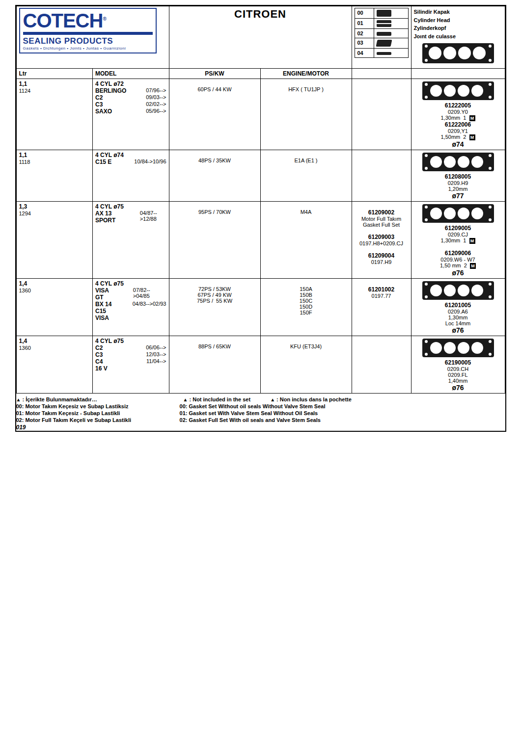| CO TECH ® SEALING PRODUCTS Gaskets • Dichtungen • Joints • Juntas • Guarnizioni | CITROEN | / 00 / / / 01 / / / 02 / / / 03 / / / 04 / / | Silindir Kapak Cylinder Head Zylinderkopf Joınt de culasse |
| Ltr | MODEL | PS/KW | ENGINE/MOTOR | | |
| 1,1 1124 | 4 CYL ø72 BERLINGO 07/96--> C2 09/03--> C3 02/02--> SAXO 05/96--> | 60PS / 44 KW | HFX ( TU1JP ) | | 61222005 0209.Y0 1,30mm 1 M 61222006 0209,Y1 1,50mm 2 M ø74 |
| 1,1 1118 | 4 CYL ø74 C15 E 10/84->10/96 | 48PS / 35KW | E1A (E1 ) | | 61208005 0209.H9 1,20mm ø77 |
| 1,3 1294 | 4 CYL ø75 AX 13 SPORT 04/87-->12/88 | 95PS / 70KW | M4A | 61209002 Motor Full Takım Gasket Full Set 61209003 0197.H8+0209.CJ 61209004 0197.H9 | 61209005 0209.CJ 1,30mm 1 M 61209006 0209.W6 - W7 1,50 mm 2 M ø76 |
| 1,4 1360 | 4 CYL ø75 VISA GT 07/82-->04/85 BX 14 04/83-->02/93 C15 VISA | 72PS / 53KW 67PS / 49 KW 75PS / 55 KW | 150A 150B 150C 150D 150F | 61201002 0197.77 | 61201005 0209.A6 1,30mm Loc 14mm ø76 |
| 1,4 1360 | 4 CYL ø75 C2 06/06--> C3 12/03--> C4 11/04--> 16 V | 88PS / 65KW | KFU (ET3J4) | | 62190005 0209.CH 0209.FL 1,40mm ø76 |
▲ : İçerikte Bulunmamaktadır…
▲ : Not included in the set
▲ : Non inclus dans la pochette
00: Motor Takım Keçesiz ve Subap Lastiksiz 00: Gasket Set Without oil seals Without Valve Stem Seal
01: Motor Takım Keçesiz - Subap Lastikli 01: Gasket set With Valve Stem Seal Without Oil Seals
02: Motor Full Takım Keçeli ve Subap Lastikli 02: Gasket Full Set With oil seals and Valve Stem Seals
019